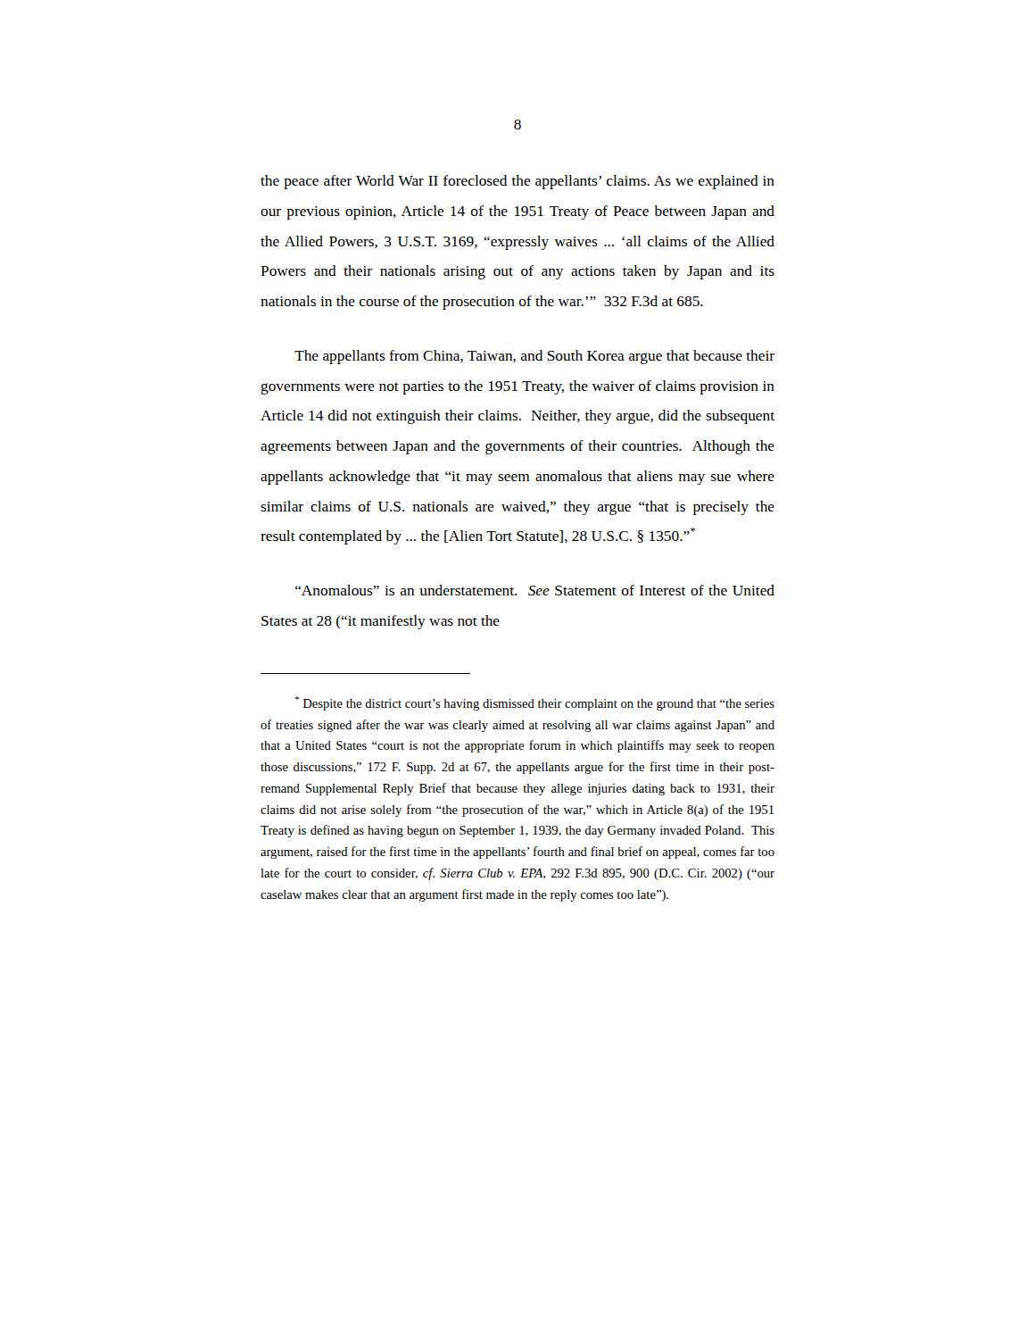8
the peace after World War II foreclosed the appellants’ claims. As we explained in our previous opinion, Article 14 of the 1951 Treaty of Peace between Japan and the Allied Powers, 3 U.S.T. 3169, “expressly waives ... ‘all claims of the Allied Powers and their nationals arising out of any actions taken by Japan and its nationals in the course of the prosecution of the war.’” 332 F.3d at 685.
The appellants from China, Taiwan, and South Korea argue that because their governments were not parties to the 1951 Treaty, the waiver of claims provision in Article 14 did not extinguish their claims. Neither, they argue, did the subsequent agreements between Japan and the governments of their countries. Although the appellants acknowledge that “it may seem anomalous that aliens may sue where similar claims of U.S. nationals are waived,” they argue “that is precisely the result contemplated by ... the [Alien Tort Statute], 28 U.S.C. § 1350.”*
“Anomalous” is an understatement. See Statement of Interest of the United States at 28 (“it manifestly was not the
* Despite the district court’s having dismissed their complaint on the ground that “the series of treaties signed after the war was clearly aimed at resolving all war claims against Japan” and that a United States “court is not the appropriate forum in which plaintiffs may seek to reopen those discussions,” 172 F. Supp. 2d at 67, the appellants argue for the first time in their post-remand Supplemental Reply Brief that because they allege injuries dating back to 1931, their claims did not arise solely from “the prosecution of the war,” which in Article 8(a) of the 1951 Treaty is defined as having begun on September 1, 1939, the day Germany invaded Poland. This argument, raised for the first time in the appellants’ fourth and final brief on appeal, comes far too late for the court to consider, cf. Sierra Club v. EPA, 292 F.3d 895, 900 (D.C. Cir. 2002) (“our caselaw makes clear that an argument first made in the reply comes too late”).